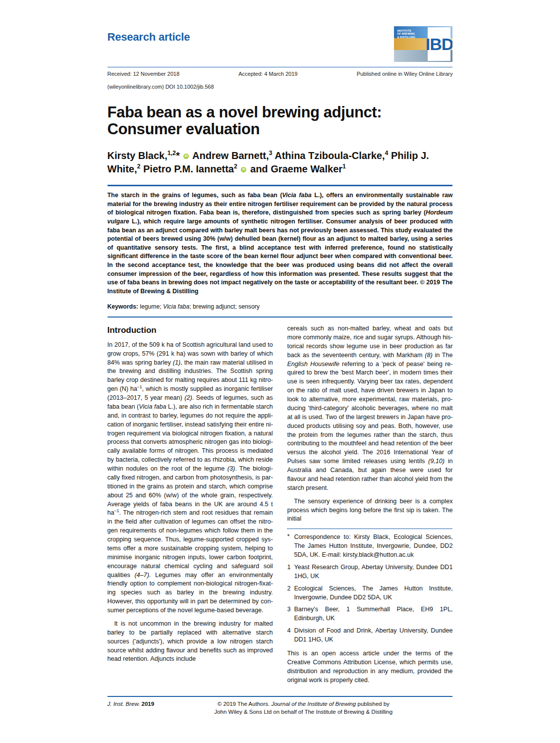Research article
Institute
of Brewing
& Distilling
IBD
Received: 12 November 2018
Accepted: 4 March 2019
Published online in Wiley Online Library
(wileyonlinelibrary.com) DOI 10.1002/jib.568
Faba bean as a novel brewing adjunct:
Consumer evaluation
Kirsty Black,1,2* Andrew Barnett,3 Athina Tziboula-Clarke,4 Philip J. White,2 Pietro P.M. Iannetta2 and Graeme Walker1
The starch in the grains of legumes, such as faba bean (Vicia faba L.), offers an environmentally sustainable raw material for the brewing industry as their entire nitrogen fertiliser requirement can be provided by the natural process of biological nitrogen fixation. Faba bean is, therefore, distinguished from species such as spring barley (Hordeum vulgare L.), which require large amounts of synthetic nitrogen fertiliser. Consumer analysis of beer produced with faba bean as an adjunct compared with barley malt beers has not previously been assessed. This study evaluated the potential of beers brewed using 30% (w/w) dehulled bean (kernel) flour as an adjunct to malted barley, using a series of quantitative sensory tests. The first, a blind acceptance test with inferred preference, found no statistically significant difference in the taste score of the bean kernel flour adjunct beer when compared with conventional beer. In the second acceptance test, the knowledge that the beer was produced using beans did not affect the overall consumer impression of the beer, regardless of how this information was presented. These results suggest that the use of faba beans in brewing does not impact negatively on the taste or acceptability of the resultant beer. © 2019 The Institute of Brewing & Distilling
Keywords: legume; Vicia faba; brewing adjunct; sensory
Introduction
In 2017, of the 509 k ha of Scottish agricultural land used to grow crops, 57% (291 k ha) was sown with barley of which 84% was spring barley (1), the main raw material utilised in the brewing and distilling industries. The Scottish spring barley crop destined for malting requires about 111 kg nitrogen (N) ha−1, which is mostly supplied as inorganic fertiliser (2013–2017, 5 year mean) (2). Seeds of legumes, such as faba bean (Vicia faba L.), are also rich in fermentable starch and, in contrast to barley, legumes do not require the application of inorganic fertiliser, instead satisfying their entire nitrogen requirement via biological nitrogen fixation, a natural process that converts atmospheric nitrogen gas into biologically available forms of nitrogen. This process is mediated by bacteria, collectively referred to as rhizobia, which reside within nodules on the root of the legume (3). The biologically fixed nitrogen, and carbon from photosynthesis, is partitioned in the grains as protein and starch, which comprise about 25 and 60% (w/w) of the whole grain, respectively. Average yields of faba beans in the UK are around 4.5 t ha−1. The nitrogen-rich stem and root residues that remain in the field after cultivation of legumes can offset the nitrogen requirements of non-legumes which follow them in the cropping sequence. Thus, legume-supported cropped systems offer a more sustainable cropping system, helping to minimise inorganic nitrogen inputs, lower carbon footprint, encourage natural chemical cycling and safeguard soil qualities (4–7). Legumes may offer an environmentally friendly option to complement non-biological nitrogen-fixating species such as barley in the brewing industry. However, this opportunity will in part be determined by consumer perceptions of the novel legume-based beverage.
It is not uncommon in the brewing industry for malted barley to be partially replaced with alternative starch sources ('adjuncts'), which provide a low nitrogen starch source whilst adding flavour and benefits such as improved head retention. Adjuncts include
cereals such as non-malted barley, wheat and oats but more commonly maize, rice and sugar syrups. Although historical records show legume use in beer production as far back as the seventeenth century, with Markham (8) in The English Housewife referring to a 'peck of pease' being required to brew the 'best March beer', in modern times their use is seen infrequently. Varying beer tax rates, dependent on the ratio of malt used, have driven brewers in Japan to look to alternative, more experimental, raw materials, producing 'third-category' alcoholic beverages, where no malt at all is used. Two of the largest brewers in Japan have produced products utilising soy and peas. Both, however, use the protein from the legumes rather than the starch, thus contributing to the mouthfeel and head retention of the beer versus the alcohol yield. The 2016 International Year of Pulses saw some limited releases using lentils (9,10) in Australia and Canada, but again these were used for flavour and head retention rather than alcohol yield from the starch present.
The sensory experience of drinking beer is a complex process which begins long before the first sip is taken. The initial
*Correspondence to: Kirsty Black, Ecological Sciences, The James Hutton Institute, Invergowrie, Dundee, DD2 5DA, UK. E-mail: kirsty.black@hutton.ac.uk
1 Yeast Research Group, Abertay University, Dundee DD1 1HG, UK
2 Ecological Sciences, The James Hutton Institute, Invergowrie, Dundee DD2 5DA, UK
3 Barney's Beer, 1 Summerhall Place, EH9 1PL, Edinburgh, UK
4 Division of Food and Drink, Abertay University, Dundee DD1 1HG, UK
This is an open access article under the terms of the Creative Commons Attribution License, which permits use, distribution and reproduction in any medium, provided the original work is properly cited.
J. Inst. Brew. 2019
© 2019 The Authors. Journal of the Institute of Brewing published by
John Wiley & Sons Ltd on behalf of The Institute of Brewing & Distilling